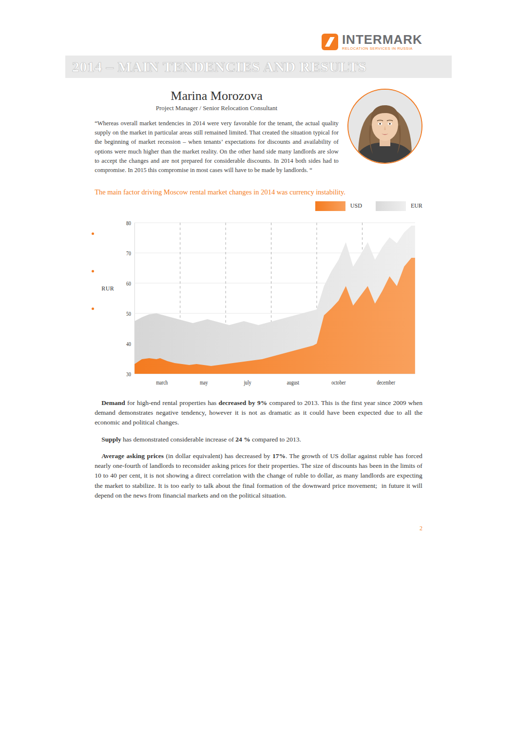INTERMARK
RELOCATION SERVICES IN RUSSIA
2014 – MAIN TENDENCIES AND RESULTS
Marina Morozova
Project Manager / Senior Relocation Consultant
“Whereas overall market tendencies in 2014 were very favorable for the tenant, the actual quality supply on the market in particular areas still remained limited. That created the situation typical for the beginning of market recession – when tenants’ expectations for discounts and availability of options were much higher than the market reality. On the other hand side many landlords are slow to accept the changes and are not prepared for considerable discounts. In 2014 both sides had to compromise. In 2015 this compromise in most cases will have to be made by landlords. “
The main factor driving Moscow rental market changes in 2014 was currency instability.
USD EUR
RUR
80 70 60 50 40 30 march may july august october december
Demand for high-end rental properties has decreased by 9% compared to 2013. This is the first year since 2009 when demand demonstrates negative tendency, however it is not as dramatic as it could have been expected due to all the economic and political changes.
Supply has demonstrated considerable increase of 24 % compared to 2013.
Average asking prices (in dollar equivalent) has decreased by 17%. The growth of US dollar against ruble has forced nearly one-fourth of landlords to reconsider asking prices for their properties. The size of discounts has been in the limits of 10 to 40 per cent, it is not showing a direct correlation with the change of ruble to dollar, as many landlords are expecting the market to stabilize. It is too early to talk about the final formation of the downward price movement; in future it will depend on the news from financial markets and on the political situation.
2